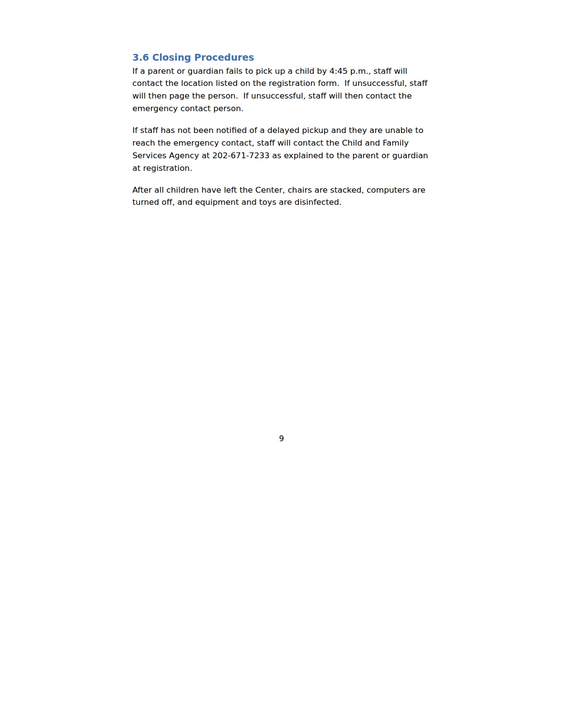3.6 Closing Procedures
If a parent or guardian fails to pick up a child by 4:45 p.m., staff will contact the location listed on the registration form. If unsuccessful, staff will then page the person. If unsuccessful, staff will then contact the emergency contact person.
If staff has not been notified of a delayed pickup and they are unable to reach the emergency contact, staff will contact the Child and Family Services Agency at 202-671-7233 as explained to the parent or guardian at registration.
After all children have left the Center, chairs are stacked, computers are turned off, and equipment and toys are disinfected.
9